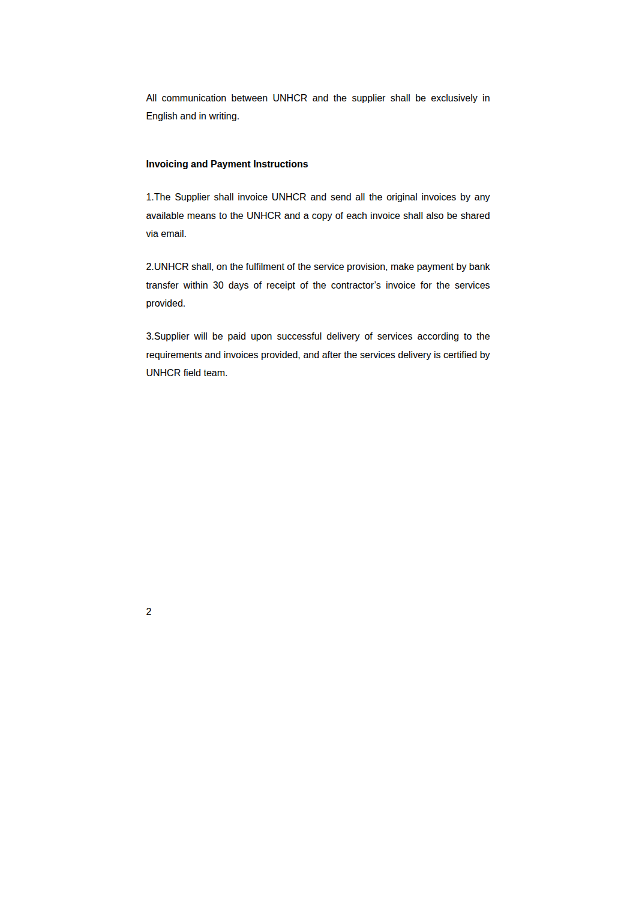All communication between UNHCR and the supplier shall be exclusively in English and in writing.
Invoicing and Payment Instructions
1.The Supplier shall invoice UNHCR and send all the original invoices by any available means to the UNHCR and a copy of each invoice shall also be shared via email.
2.UNHCR shall, on the fulfilment of the service provision, make payment by bank transfer within 30 days of receipt of the contractor’s invoice for the services provided.
3.Supplier will be paid upon successful delivery of services according to the requirements and invoices provided, and after the services delivery is certified by UNHCR field team.
2